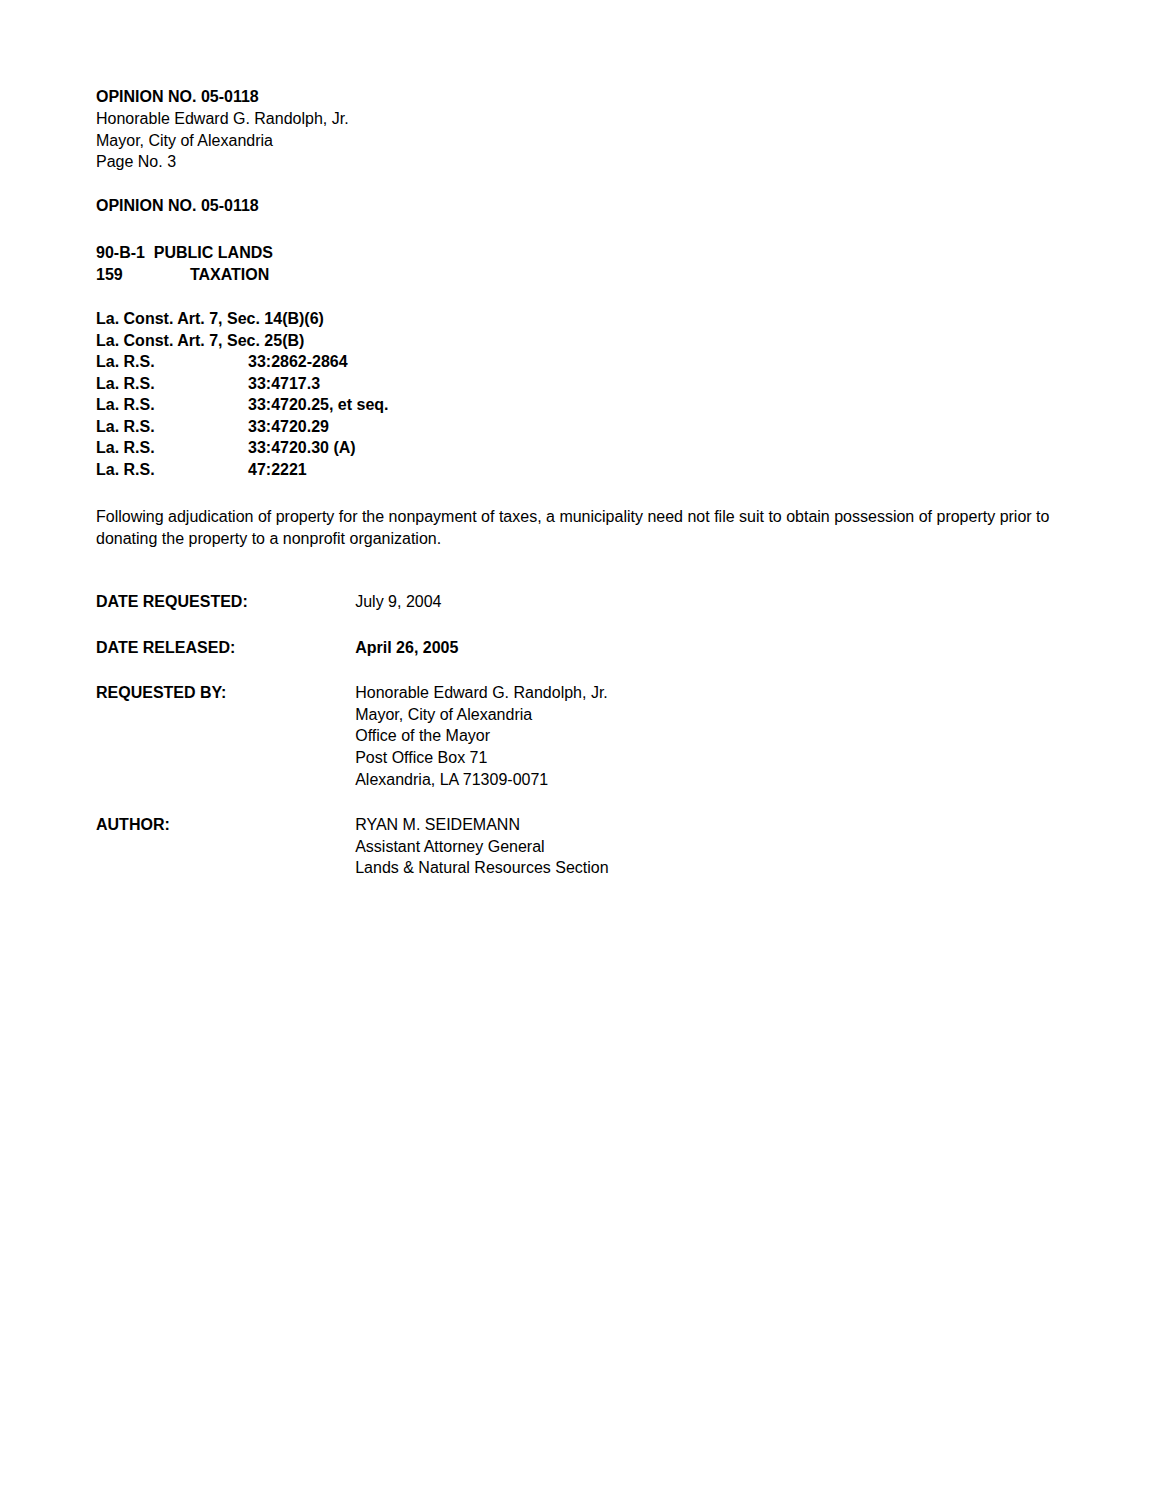OPINION NO. 05-0118
Honorable Edward G. Randolph, Jr.
Mayor, City of Alexandria
Page No. 3
OPINION NO. 05-0118
90-B-1 PUBLIC LANDS
159 TAXATION
La. Const. Art. 7, Sec. 14(B)(6)
La. Const. Art. 7, Sec. 25(B)
La. R.S. 33:2862-2864
La. R.S. 33:4717.3
La. R.S. 33:4720.25, et seq.
La. R.S. 33:4720.29
La. R.S. 33:4720.30 (A)
La. R.S. 47:2221
Following adjudication of property for the nonpayment of taxes, a municipality need not file suit to obtain possession of property prior to donating the property to a nonprofit organization.
| DATE REQUESTED: | July 9, 2004 |
| DATE RELEASED: | April 26, 2005 |
| REQUESTED BY: | Honorable Edward G. Randolph, Jr. Mayor, City of Alexandria Office of the Mayor Post Office Box 71 Alexandria, LA 71309-0071 |
| AUTHOR: | RYAN M. SEIDEMANN Assistant Attorney General Lands & Natural Resources Section |